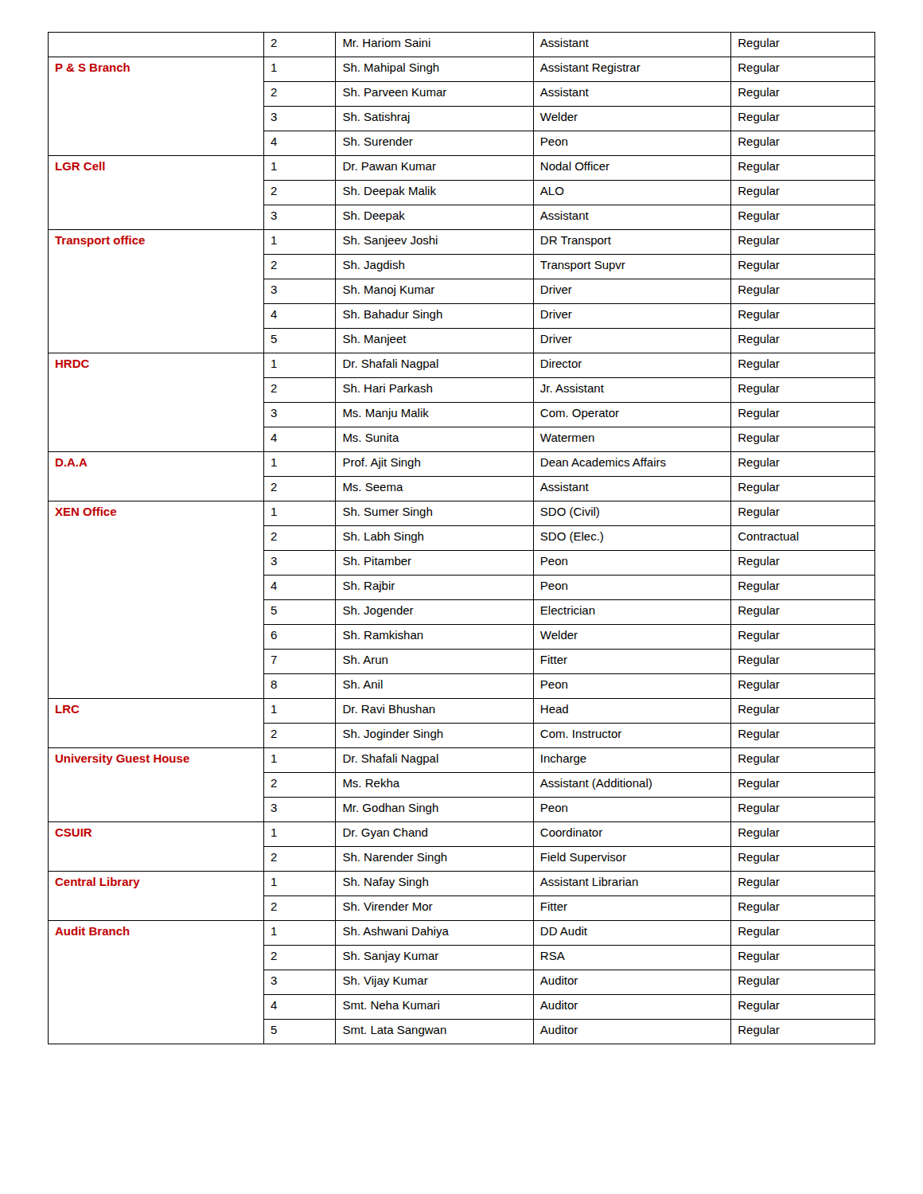| | 2 | Mr. Hariom Saini | Assistant | Regular |
| P & S Branch | 1 | Sh. Mahipal Singh | Assistant Registrar | Regular |
| 2 | Sh. Parveen Kumar | Assistant | Regular |
| 3 | Sh. Satishraj | Welder | Regular |
| 4 | Sh. Surender | Peon | Regular |
| LGR Cell | 1 | Dr. Pawan Kumar | Nodal Officer | Regular |
| 2 | Sh. Deepak Malik | ALO | Regular |
| 3 | Sh. Deepak | Assistant | Regular |
| Transport office | 1 | Sh. Sanjeev Joshi | DR Transport | Regular |
| 2 | Sh. Jagdish | Transport Supvr | Regular |
| 3 | Sh. Manoj Kumar | Driver | Regular |
| 4 | Sh. Bahadur Singh | Driver | Regular |
| 5 | Sh. Manjeet | Driver | Regular |
| HRDC | 1 | Dr. Shafali Nagpal | Director | Regular |
| 2 | Sh. Hari Parkash | Jr. Assistant | Regular |
| 3 | Ms. Manju Malik | Com. Operator | Regular |
| 4 | Ms. Sunita | Watermen | Regular |
| D.A.A | 1 | Prof. Ajit Singh | Dean Academics Affairs | Regular |
| 2 | Ms. Seema | Assistant | Regular |
| XEN Office | 1 | Sh. Sumer Singh | SDO (Civil) | Regular |
| 2 | Sh. Labh Singh | SDO (Elec.) | Contractual |
| 3 | Sh. Pitamber | Peon | Regular |
| 4 | Sh. Rajbir | Peon | Regular |
| 5 | Sh. Jogender | Electrician | Regular |
| 6 | Sh. Ramkishan | Welder | Regular |
| 7 | Sh. Arun | Fitter | Regular |
| 8 | Sh. Anil | Peon | Regular |
| LRC | 1 | Dr. Ravi Bhushan | Head | Regular |
| 2 | Sh. Joginder Singh | Com. Instructor | Regular |
| University Guest House | 1 | Dr. Shafali Nagpal | Incharge | Regular |
| 2 | Ms. Rekha | Assistant (Additional) | Regular |
| 3 | Mr. Godhan Singh | Peon | Regular |
| CSUIR | 1 | Dr. Gyan Chand | Coordinator | Regular |
| 2 | Sh. Narender Singh | Field Supervisor | Regular |
| Central Library | 1 | Sh. Nafay Singh | Assistant Librarian | Regular |
| 2 | Sh. Virender Mor | Fitter | Regular |
| Audit Branch | 1 | Sh. Ashwani Dahiya | DD Audit | Regular |
| 2 | Sh. Sanjay Kumar | RSA | Regular |
| 3 | Sh. Vijay Kumar | Auditor | Regular |
| 4 | Smt. Neha Kumari | Auditor | Regular |
| 5 | Smt. Lata Sangwan | Auditor | Regular |